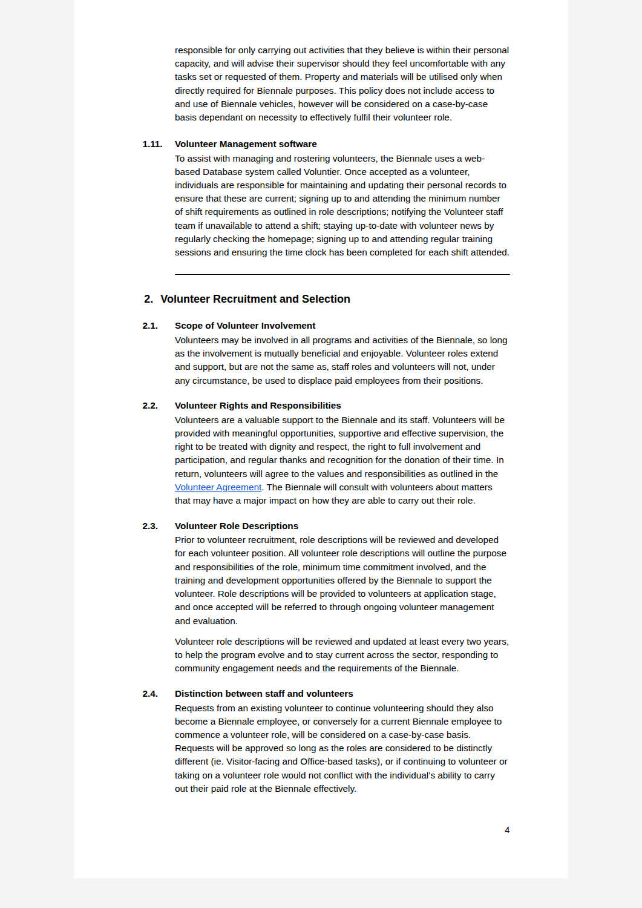responsible for only carrying out activities that they believe is within their personal capacity, and will advise their supervisor should they feel uncomfortable with any tasks set or requested of them. Property and materials will be utilised only when directly required for Biennale purposes. This policy does not include access to and use of Biennale vehicles, however will be considered on a case-by-case basis dependant on necessity to effectively fulfil their volunteer role.
1.11. Volunteer Management software
To assist with managing and rostering volunteers, the Biennale uses a web-based Database system called Voluntier. Once accepted as a volunteer, individuals are responsible for maintaining and updating their personal records to ensure that these are current; signing up to and attending the minimum number of shift requirements as outlined in role descriptions; notifying the Volunteer staff team if unavailable to attend a shift; staying up-to-date with volunteer news by regularly checking the homepage; signing up to and attending regular training sessions and ensuring the time clock has been completed for each shift attended.
2. Volunteer Recruitment and Selection
2.1. Scope of Volunteer Involvement
Volunteers may be involved in all programs and activities of the Biennale, so long as the involvement is mutually beneficial and enjoyable. Volunteer roles extend and support, but are not the same as, staff roles and volunteers will not, under any circumstance, be used to displace paid employees from their positions.
2.2. Volunteer Rights and Responsibilities
Volunteers are a valuable support to the Biennale and its staff. Volunteers will be provided with meaningful opportunities, supportive and effective supervision, the right to be treated with dignity and respect, the right to full involvement and participation, and regular thanks and recognition for the donation of their time. In return, volunteers will agree to the values and responsibilities as outlined in the Volunteer Agreement. The Biennale will consult with volunteers about matters that may have a major impact on how they are able to carry out their role.
2.3. Volunteer Role Descriptions
Prior to volunteer recruitment, role descriptions will be reviewed and developed for each volunteer position. All volunteer role descriptions will outline the purpose and responsibilities of the role, minimum time commitment involved, and the training and development opportunities offered by the Biennale to support the volunteer. Role descriptions will be provided to volunteers at application stage, and once accepted will be referred to through ongoing volunteer management and evaluation.
Volunteer role descriptions will be reviewed and updated at least every two years, to help the program evolve and to stay current across the sector, responding to community engagement needs and the requirements of the Biennale.
2.4. Distinction between staff and volunteers
Requests from an existing volunteer to continue volunteering should they also become a Biennale employee, or conversely for a current Biennale employee to commence a volunteer role, will be considered on a case-by-case basis. Requests will be approved so long as the roles are considered to be distinctly different (ie. Visitor-facing and Office-based tasks), or if continuing to volunteer or taking on a volunteer role would not conflict with the individual’s ability to carry out their paid role at the Biennale effectively.
4